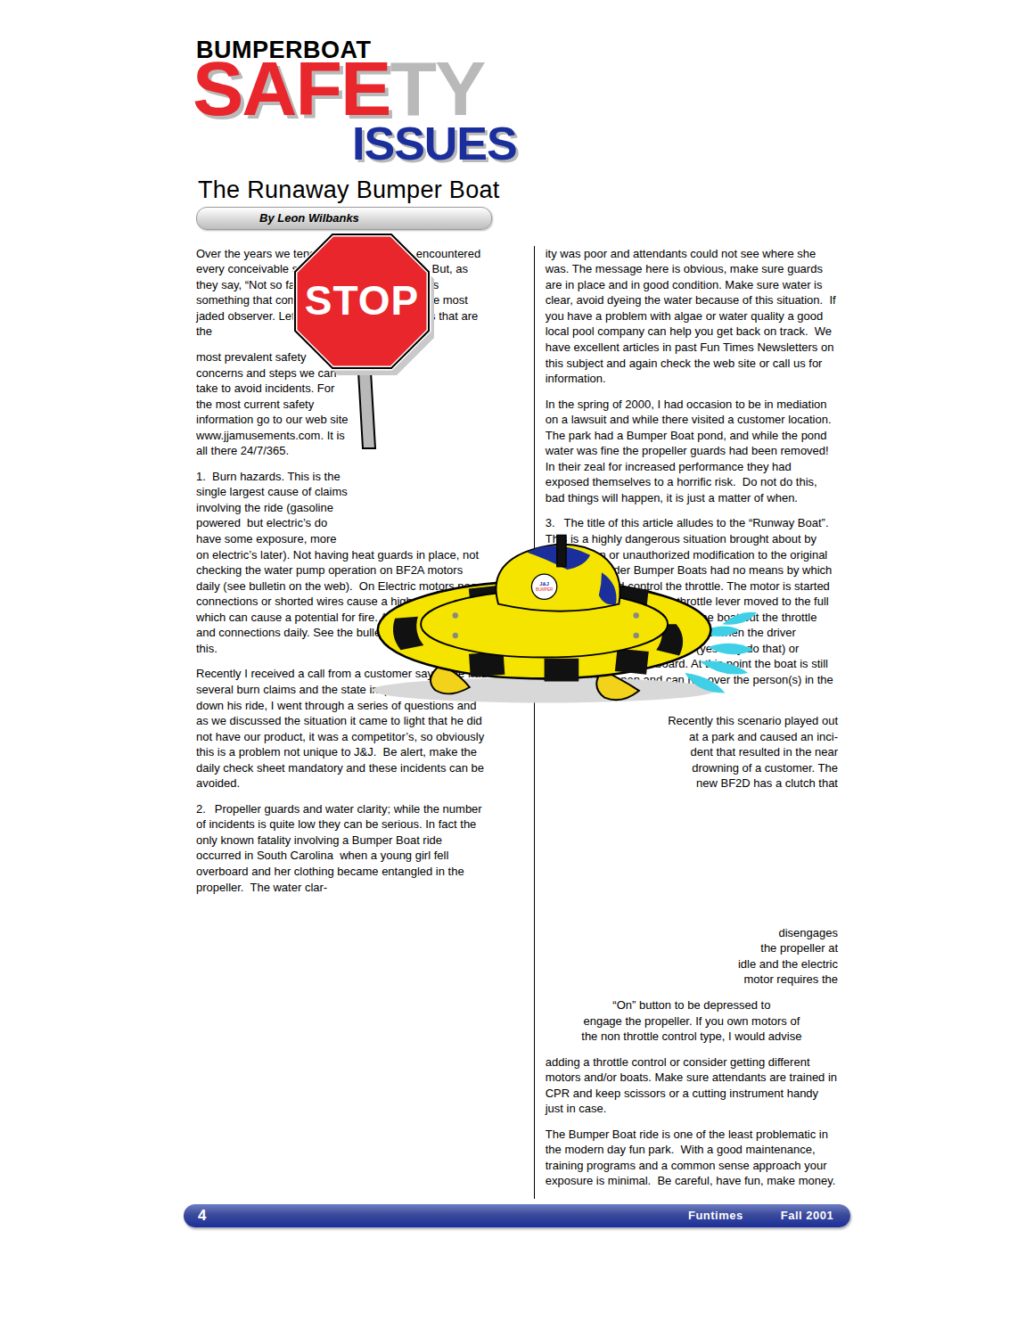BUMPERBOAT
SAFETY
ISSUES
The Runaway Bumper Boat
By Leon Wilbanks
STOP J&J BUMPER
Over the years we tend to THINK we have encountered every conceivable situation involving the ride. But, as they say, “Not so fast my friend” there is always something that comes along to amaze even the most jaded observer. Let’s review some of the areas that are the
most prevalent safety concerns and steps we can take to avoid incidents. For the most current safety information go to our web site www.jjamusements.com. It is all there 24/7/365.
1. Burn hazards. This is the single largest cause of claims involving the ride (gasoline powered but electric’s do have some exposure, more on electric’s later). Not having heat guards in place, not checking the water pump operation on BF2A motors daily (see bulletin on the web). On Electric motors poor connections or shorted wires cause a high resistance which can cause a potential for fire. Always check wiring and connections daily. See the bulletins pertaining to this.
Recently I received a call from a customer saying he had several burn claims and the state inspector was shutting down his ride, I went through a series of questions and as we discussed the situation it came to light that he did not have our product, it was a competitor’s, so obviously this is a problem not unique to J&J. Be alert, make the daily check sheet mandatory and these incidents can be avoided.
2. Propeller guards and water clarity; while the number of incidents is quite low they can be serious. In fact the only known fatality involving a Bumper Boat ride occurred in South Carolina when a young girl fell overboard and her clothing became entangled in the propeller. The water clar-
ity was poor and attendants could not see where she was. The message here is obvious, make sure guards are in place and in good condition. Make sure water is clear, avoid dyeing the water because of this situation. If you have a problem with algae or water quality a good local pool company can help you get back on track. We have excellent articles in past Fun Times Newsletters on this subject and again check the web site or call us for information.
In the spring of 2000, I had occasion to be in mediation on a lawsuit and while there visited a customer location. The park had a Bumper Boat pond, and while the pond water was fine the propeller guards had been removed! In their zeal for increased performance they had exposed themselves to a horrific risk. Do not do this, bad things will happen, it is just a matter of when.
3. The title of this article alludes to the “Runway Boat”. This is a highly dangerous situation brought about by poor design or unauthorized modification to the original ride. Some older Bumper Boats had no means by which the driver could control the throttle. The motor is started by the attendant, and the throttle lever moved to the full on position. The driver steers the boat but the throttle setting is static. A problem arises when the driver purposely jumps in the water (yes they do that) or accidentally falls overboard. At this point the boat is still running wide open and can run over the person(s) in the water.
Recently this scenario played out
at a park and caused an inci-
dent that resulted in the near
drowning of a customer. The
new BF2D has a clutch that
disengages
the propeller at
idle and the electric
motor requires the
“On” button to be depressed to
engage the propeller. If you own motors of
the non throttle control type, I would advise
adding a throttle control or consider getting different motors and/or boats. Make sure attendants are trained in CPR and keep scissors or a cutting instrument handy just in case.
The Bumper Boat ride is one of the least problematic in the modern day fun park. With a good maintenance, training programs and a common sense approach your exposure is minimal. Be careful, have fun, make money.
4
Funtimes Fall 2001